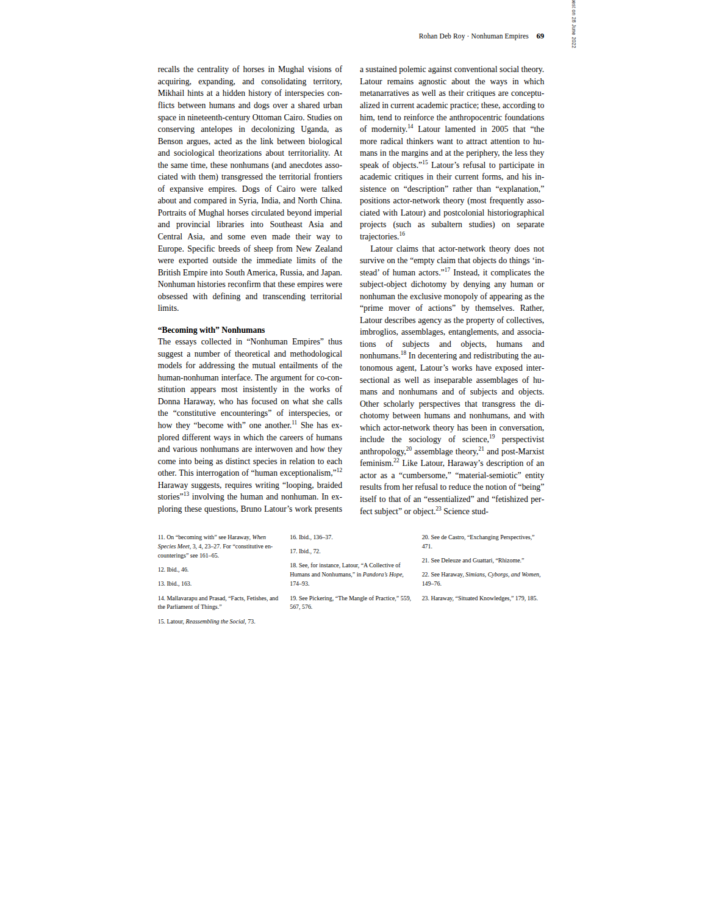Downloaded from http://read.dukeupress.edu/cssaame/article-pdf/35/1/66/403841/CSA351_07DebRoy_FF.pdf by guest on 28 June 2022
Rohan Deb Roy · Nonhuman Empires 69
recalls the centrality of horses in Mughal visions of acquiring, expanding, and consolidating territory, Mikhail hints at a hidden history of interspecies conflicts between humans and dogs over a shared urban space in nineteenth-century Ottoman Cairo. Studies on conserving antelopes in decolonizing Uganda, as Benson argues, acted as the link between biological and sociological theorizations about territoriality. At the same time, these nonhumans (and anecdotes associated with them) transgressed the territorial frontiers of expansive empires. Dogs of Cairo were talked about and compared in Syria, India, and North China. Portraits of Mughal horses circulated beyond imperial and provincial libraries into Southeast Asia and Central Asia, and some even made their way to Europe. Specific breeds of sheep from New Zealand were exported outside the immediate limits of the British Empire into South America, Russia, and Japan. Nonhuman histories reconfirm that these empires were obsessed with defining and transcending territorial limits.
“Becoming with” Nonhumans
The essays collected in “Nonhuman Empires” thus suggest a number of theoretical and methodological models for addressing the mutual entailments of the human-nonhuman interface. The argument for co-constitution appears most insistently in the works of Donna Haraway, who has focused on what she calls the “constitutive encounterings” of interspecies, or how they “become with” one another.11 She has explored different ways in which the careers of humans and various nonhumans are interwoven and how they come into being as distinct species in relation to each other. This interrogation of “human exceptionalism,”12 Haraway suggests, requires writing “looping, braided stories”13 involving the human and nonhuman. In exploring these questions, Bruno Latour’s work presents a sustained polemic against conventional social theory. Latour remains agnostic about the ways in which metanarratives as well as their critiques are conceptualized in current academic practice; these, according to him, tend to reinforce the anthropocentric foundations of modernity.14 Latour lamented in 2005 that “the more radical thinkers want to attract attention to humans in the margins and at the periphery, the less they speak of objects.”15 Latour’s refusal to participate in academic critiques in their current forms, and his insistence on “description” rather than “explanation,” positions actor-network theory (most frequently associated with Latour) and postcolonial historiographical projects (such as subaltern studies) on separate trajectories.16
Latour claims that actor-network theory does not survive on the “empty claim that objects do things ‘instead’ of human actors.”17 Instead, it complicates the subject-object dichotomy by denying any human or nonhuman the exclusive monopoly of appearing as the “prime mover of actions” by themselves. Rather, Latour describes agency as the property of collectives, imbroglios, assemblages, entanglements, and associations of subjects and objects, humans and nonhumans.18 In decentering and redistributing the autonomous agent, Latour’s works have exposed intersectional as well as inseparable assemblages of humans and nonhumans and of subjects and objects. Other scholarly perspectives that transgress the dichotomy between humans and nonhumans, and with which actor-network theory has been in conversation, include the sociology of science,19 perspectivist anthropology,20 assemblage theory,21 and post-Marxist feminism.22 Like Latour, Haraway’s description of an actor as a “cumbersome,” “material-semiotic” entity results from her refusal to reduce the notion of “being” itself to that of an “essentialized” and “fetishized perfect subject” or object.23 Science stud-
11. On “becoming with” see Haraway, When Species Meet, 3, 4, 23–27. For “constitutive encounterings” see 161–65.
12. Ibid., 46.
13. Ibid., 163.
14. Mallavarapu and Prasad, “Facts, Fetishes, and the Parliament of Things.”
15. Latour, Reassembling the Social, 73.
16. Ibid., 136–37.
17. Ibid., 72.
18. See, for instance, Latour, “A Collective of Humans and Nonhumans,” in Pandora’s Hope, 174–93.
19. See Pickering, “The Mangle of Practice,” 559, 567, 576.
20. See de Castro, “Exchanging Perspectives,” 471.
21. See Deleuze and Guattari, “Rhizome.”
22. See Haraway, Simians, Cyborgs, and Women, 149–76.
23. Haraway, “Situated Knowledges,” 179, 185.